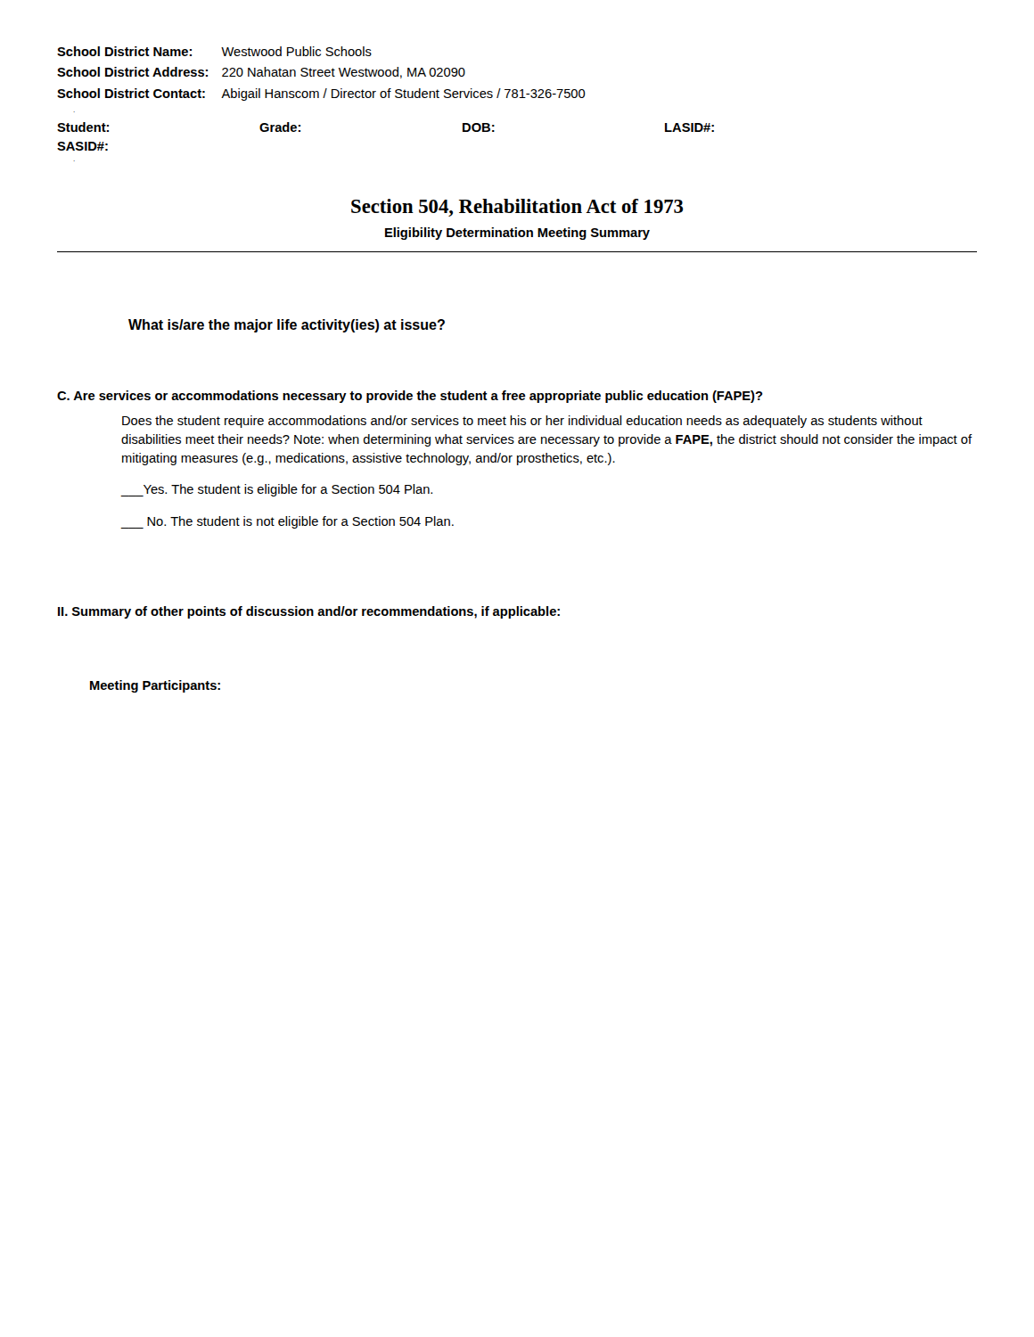| School District Name: | Westwood Public Schools |
| School District Address: | 220 Nahatan Street Westwood, MA 02090 |
| School District Contact: | Abigail Hanscom / Director of Student Services / 781-326-7500 |
.
| Student: | Grade: | DOB: | LASID#: |
SASID#:
.
Section 504, Rehabilitation Act of 1973
Eligibility Determination Meeting Summary
What is/are the major life activity(ies) at issue?
C. Are services or accommodations necessary to provide the student a free appropriate public education (FAPE)?
Does the student require accommodations and/or services to meet his or her individual education needs as adequately as students without disabilities meet their needs? Note: when determining what services are necessary to provide a FAPE, the district should not consider the impact of mitigating measures (e.g., medications, assistive technology, and/or prosthetics, etc.).
___Yes. The student is eligible for a Section 504 Plan.
___ No. The student is not eligible for a Section 504 Plan.
II. Summary of other points of discussion and/or recommendations, if applicable:
Meeting Participants: